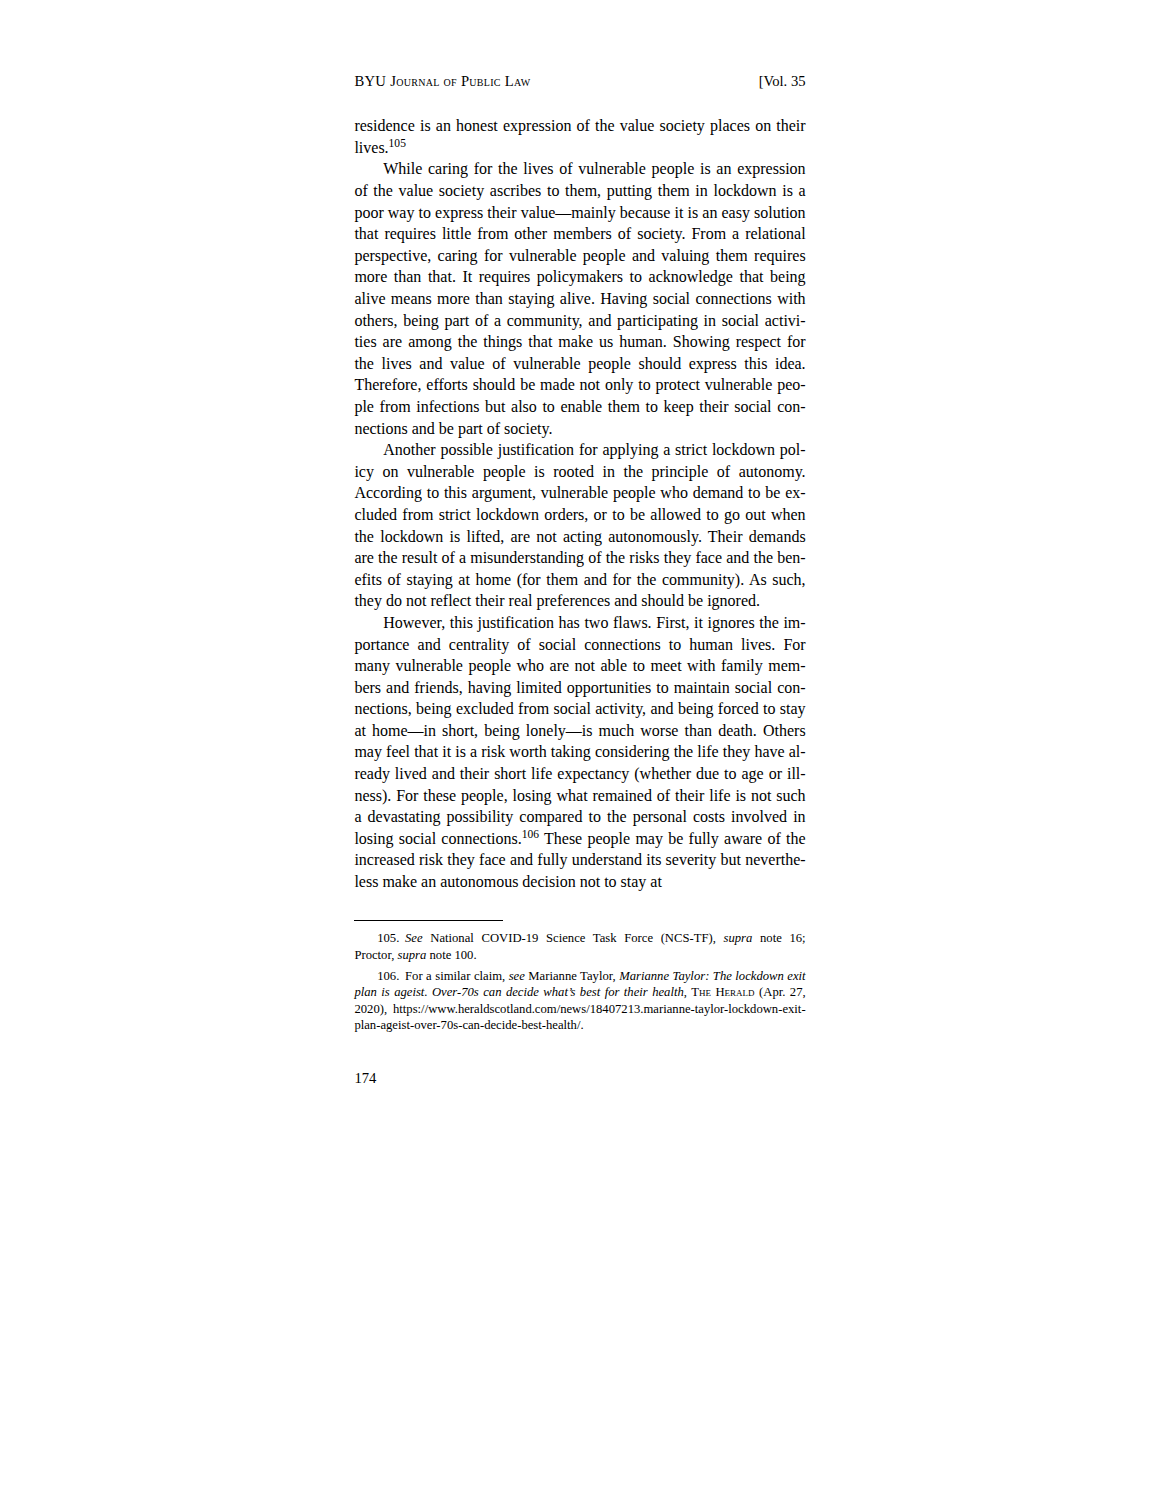BYU Journal of Public Law [Vol. 35
residence is an honest expression of the value society places on their lives.105
While caring for the lives of vulnerable people is an expression of the value society ascribes to them, putting them in lockdown is a poor way to express their value—mainly because it is an easy solution that requires little from other members of society. From a relational perspective, caring for vulnerable people and valuing them requires more than that. It requires policymakers to acknowledge that being alive means more than staying alive. Having social connections with others, being part of a community, and participating in social activities are among the things that make us human. Showing respect for the lives and value of vulnerable people should express this idea. Therefore, efforts should be made not only to protect vulnerable people from infections but also to enable them to keep their social connections and be part of society.
Another possible justification for applying a strict lockdown policy on vulnerable people is rooted in the principle of autonomy. According to this argument, vulnerable people who demand to be excluded from strict lock­down orders, or to be allowed to go out when the lockdown is lifted, are not acting autonomously. Their demands are the result of a misunderstand­ing of the risks they face and the benefits of staying at home (for them and for the community). As such, they do not reflect their real preferences and should be ignored.
However, this justification has two flaws. First, it ignores the im­portance and centrality of social connections to human lives. For many vulnerable people who are not able to meet with family members and friends, having limited opportunities to maintain social connections, being excluded from social activity, and being forced to stay at home—in short, being lonely—is much worse than death. Others may feel that it is a risk worth taking considering the life they have already lived and their short life expectancy (whether due to age or illness). For these people, losing what remained of their life is not such a devastating possibility compared to the personal costs involved in losing social connections.106 These people may be fully aware of the increased risk they face and fully understand its severity but nevertheless make an autonomous decision not to stay at
105. See National COVID-19 Science Task Force (NCS-TF), supra note 16; Proctor, supra note 100.
106. For a similar claim, see Marianne Taylor, Marianne Taylor: The lockdown exit plan is ageist. Over-70s can decide what’s best for their health, The Herald (Apr. 27, 2020), https://www.heraldscotland.com/news/18407213.marianne-taylor-lockdown-exit-plan-ageist-over-70s-can-decide-best-health/.
174